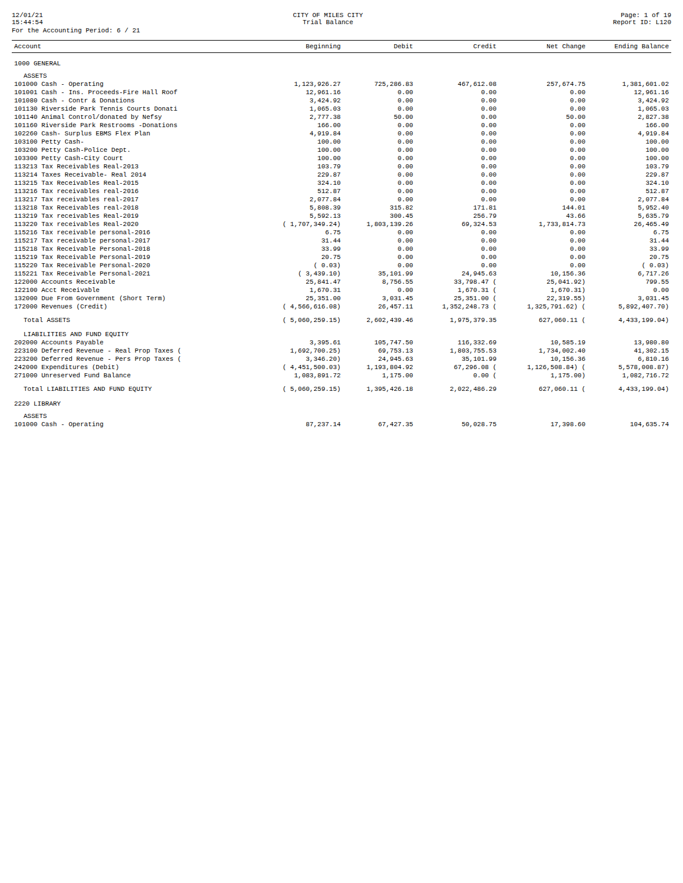12/01/21
15:44:54
CITY OF MILES CITY
Trial Balance
Page: 1 of 19
Report ID: L120
For the Accounting Period: 6 / 21
| Account | Beginning | Debit | Credit | Net Change | Ending Balance |
| --- | --- | --- | --- | --- | --- |
| 1000 GENERAL |
| ASSETS |
| 101000 Cash - Operating | 1,123,926.27 | 725,286.83 | 467,612.08 | 257,674.75 | 1,381,601.02 |
| 101001 Cash - Ins. Proceeds-Fire Hall Roof | 12,961.16 | 0.00 | 0.00 | 0.00 | 12,961.16 |
| 101080 Cash - Contr & Donations | 3,424.92 | 0.00 | 0.00 | 0.00 | 3,424.92 |
| 101130 Riverside Park Tennis Courts Donati | 1,065.03 | 0.00 | 0.00 | 0.00 | 1,065.03 |
| 101140 Animal Control/donated by Nefsy | 2,777.38 | 50.00 | 0.00 | 50.00 | 2,827.38 |
| 101160 Riverside Park Restrooms -Donations | 166.00 | 0.00 | 0.00 | 0.00 | 166.00 |
| 102260 Cash- Surplus EBMS Flex Plan | 4,919.84 | 0.00 | 0.00 | 0.00 | 4,919.84 |
| 103100 Petty Cash- | 100.00 | 0.00 | 0.00 | 0.00 | 100.00 |
| 103200 Petty Cash-Police Dept. | 100.00 | 0.00 | 0.00 | 0.00 | 100.00 |
| 103300 Petty Cash-City Court | 100.00 | 0.00 | 0.00 | 0.00 | 100.00 |
| 113213 Tax Receivables Real-2013 | 103.79 | 0.00 | 0.00 | 0.00 | 103.79 |
| 113214 Taxes Receivable- Real 2014 | 229.87 | 0.00 | 0.00 | 0.00 | 229.87 |
| 113215 Tax Receivables Real-2015 | 324.10 | 0.00 | 0.00 | 0.00 | 324.10 |
| 113216 Tax receivables real-2016 | 512.87 | 0.00 | 0.00 | 0.00 | 512.87 |
| 113217 Tax receivables real-2017 | 2,077.84 | 0.00 | 0.00 | 0.00 | 2,077.84 |
| 113218 Tax Receivables real-2018 | 5,808.39 | 315.82 | 171.81 | 144.01 | 5,952.40 |
| 113219 Tax receivables Real-2019 | 5,592.13 | 300.45 | 256.79 | 43.66 | 5,635.79 |
| 113220 Tax receivables Real-2020 | ( 1,707,349.24) | 1,803,139.26 | 69,324.53 | 1,733,814.73 | 26,465.49 |
| 115216 Tax receivable personal-2016 | 6.75 | 0.00 | 0.00 | 0.00 | 6.75 |
| 115217 Tax receivable personal-2017 | 31.44 | 0.00 | 0.00 | 0.00 | 31.44 |
| 115218 Tax Receivable Personal-2018 | 33.99 | 0.00 | 0.00 | 0.00 | 33.99 |
| 115219 Tax Receivable Personal-2019 | 20.75 | 0.00 | 0.00 | 0.00 | 20.75 |
| 115220 Tax Receivable Personal-2020 | ( 0.03) | 0.00 | 0.00 | 0.00 | ( 0.03) |
| 115221 Tax Receivable Personal-2021 | ( 3,439.10) | 35,101.99 | 24,945.63 | 10,156.36 | 6,717.26 |
| 122000 Accounts Receivable | 25,841.47 | 8,756.55 | 33,798.47 ( | 25,041.92) | 799.55 |
| 122100 Acct Receivable | 1,670.31 | 0.00 | 1,670.31 ( | 1,670.31) | 0.00 |
| 132000 Due From Government (Short Term) | 25,351.00 | 3,031.45 | 25,351.00 ( | 22,319.55) | 3,031.45 |
| 172000 Revenues (Credit) | ( 4,566,616.08) | 26,457.11 | 1,352,248.73 ( | 1,325,791.62) ( | 5,892,407.70) |
| Total ASSETS | ( 5,060,259.15) | 2,602,439.46 | 1,975,379.35 | 627,060.11 ( | 4,433,199.04) |
| LIABILITIES AND FUND EQUITY |
| 202000 Accounts Payable | 3,395.61 | 105,747.50 | 116,332.69 | 10,585.19 | 13,980.80 |
| 223100 Deferred Revenue - Real Prop Taxes ( | 1,692,700.25) | 69,753.13 | 1,803,755.53 | 1,734,002.40 | 41,302.15 |
| 223200 Deferred Revenue - Pers Prop Taxes ( | 3,346.20) | 24,945.63 | 35,101.99 | 10,156.36 | 6,810.16 |
| 242000 Expenditures (Debit) | ( 4,451,500.03) | 1,193,804.92 | 67,296.08 ( | 1,126,508.84) ( | 5,578,008.87) |
| 271000 Unreserved Fund Balance | 1,083,891.72 | 1,175.00 | 0.00 ( | 1,175.00) | 1,082,716.72 |
| Total LIABILITIES AND FUND EQUITY | ( 5,060,259.15) | 1,395,426.18 | 2,022,486.29 | 627,060.11 ( | 4,433,199.04) |
| 2220 LIBRARY |
| ASSETS |
| 101000 Cash - Operating | 87,237.14 | 67,427.35 | 50,028.75 | 17,398.60 | 104,635.74 |